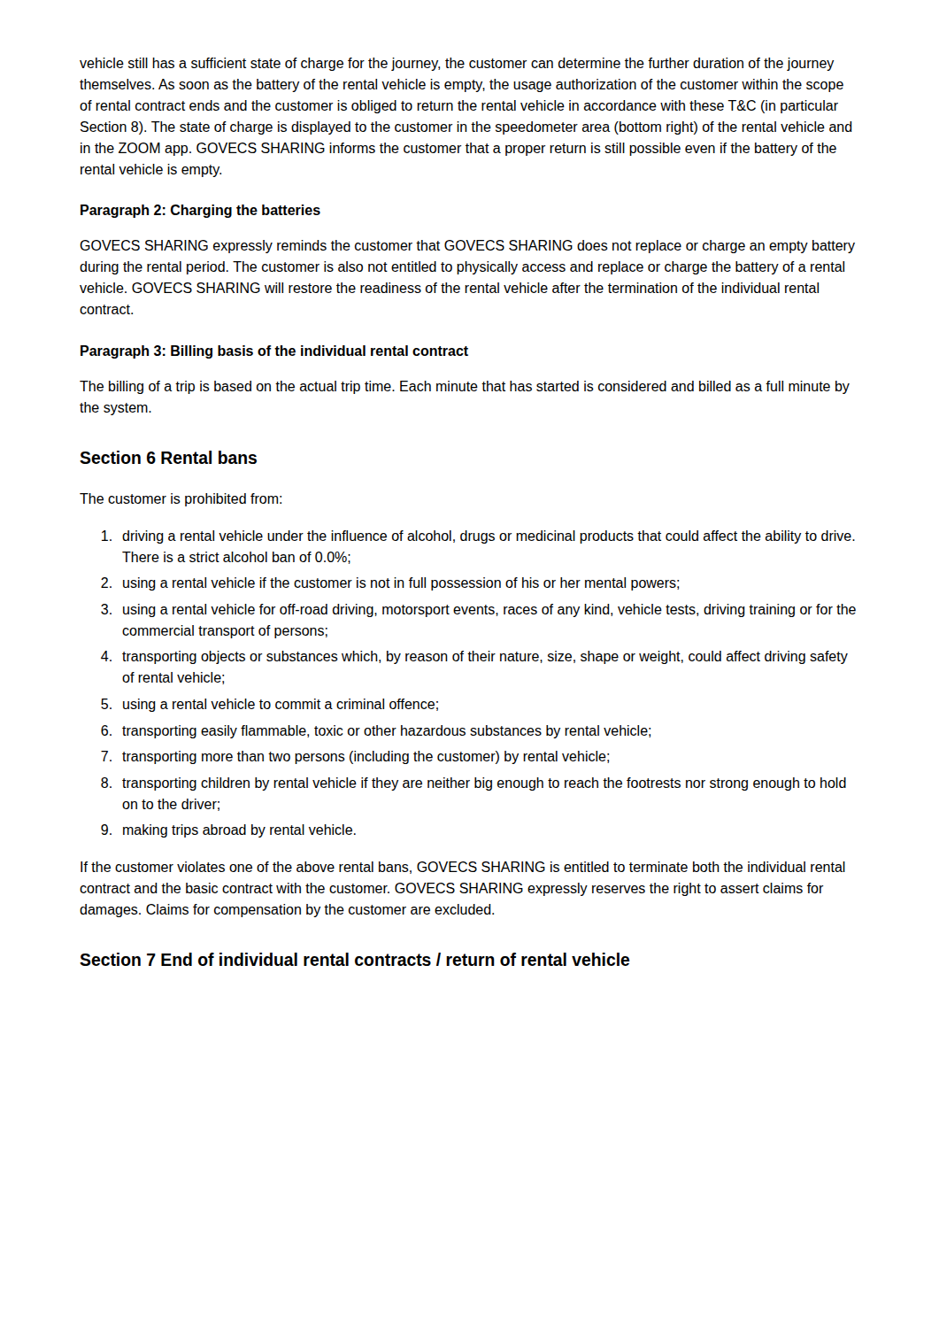vehicle still has a sufficient state of charge for the journey, the customer can determine the further duration of the journey themselves. As soon as the battery of the rental vehicle is empty, the usage authorization of the customer within the scope of rental contract ends and the customer is obliged to return the rental vehicle in accordance with these T&C (in particular Section 8). The state of charge is displayed to the customer in the speedometer area (bottom right) of the rental vehicle and in the ZOOM app. GOVECS SHARING informs the customer that a proper return is still possible even if the battery of the rental vehicle is empty.
Paragraph 2: Charging the batteries
GOVECS SHARING expressly reminds the customer that GOVECS SHARING does not replace or charge an empty battery during the rental period. The customer is also not entitled to physically access and replace or charge the battery of a rental vehicle. GOVECS SHARING will restore the readiness of the rental vehicle after the termination of the individual rental contract.
Paragraph 3: Billing basis of the individual rental contract
The billing of a trip is based on the actual trip time. Each minute that has started is considered and billed as a full minute by the system.
Section 6 Rental bans
The customer is prohibited from:
driving a rental vehicle under the influence of alcohol, drugs or medicinal products that could affect the ability to drive. There is a strict alcohol ban of 0.0%;
using a rental vehicle if the customer is not in full possession of his or her mental powers;
using a rental vehicle for off-road driving, motorsport events, races of any kind, vehicle tests, driving training or for the commercial transport of persons;
transporting objects or substances which, by reason of their nature, size, shape or weight, could affect driving safety of rental vehicle;
using a rental vehicle to commit a criminal offence;
transporting easily flammable, toxic or other hazardous substances by rental vehicle;
transporting more than two persons (including the customer) by rental vehicle;
transporting children by rental vehicle if they are neither big enough to reach the footrests nor strong enough to hold on to the driver;
making trips abroad by rental vehicle.
If the customer violates one of the above rental bans, GOVECS SHARING is entitled to terminate both the individual rental contract and the basic contract with the customer. GOVECS SHARING expressly reserves the right to assert claims for damages. Claims for compensation by the customer are excluded.
Section 7 End of individual rental contracts / return of rental vehicle